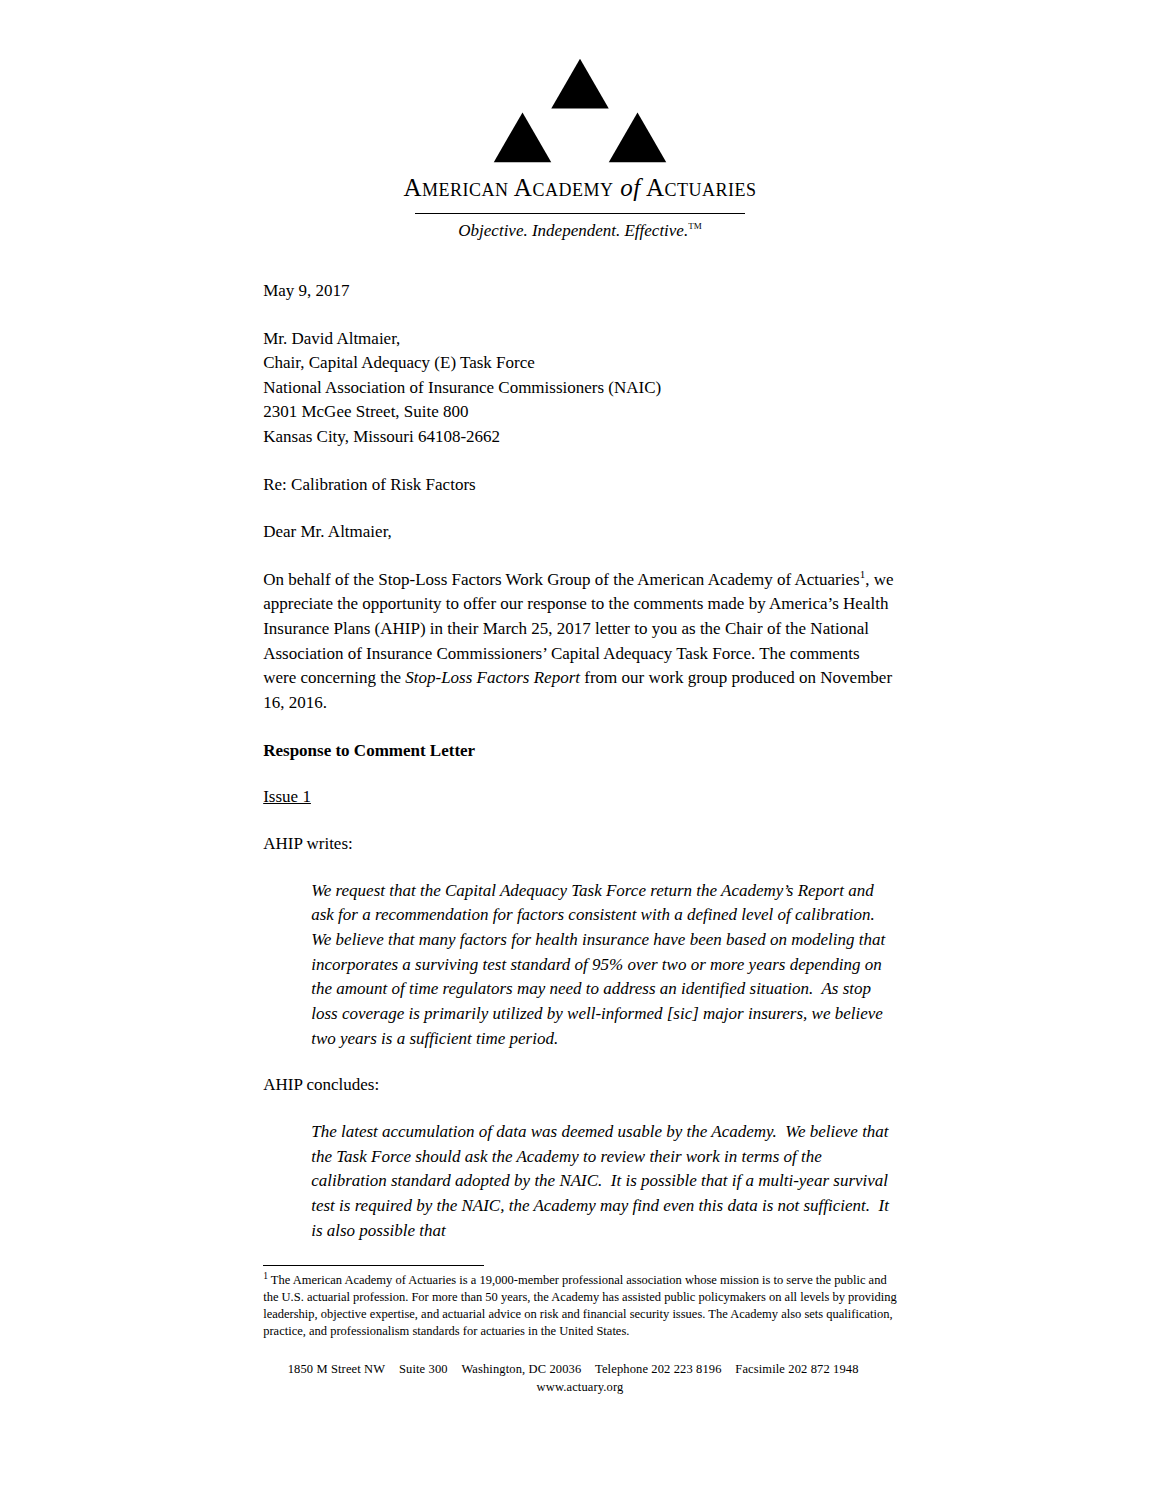American Academy of Actuaries
Objective. Independent. Effective.TM
May 9, 2017
Mr. David Altmaier,
Chair, Capital Adequacy (E) Task Force
National Association of Insurance Commissioners (NAIC)
2301 McGee Street, Suite 800
Kansas City, Missouri 64108-2662
Re: Calibration of Risk Factors
Dear Mr. Altmaier,
On behalf of the Stop-Loss Factors Work Group of the American Academy of Actuaries1, we appreciate the opportunity to offer our response to the comments made by America’s Health Insurance Plans (AHIP) in their March 25, 2017 letter to you as the Chair of the National Association of Insurance Commissioners’ Capital Adequacy Task Force. The comments were concerning the Stop-Loss Factors Report from our work group produced on November 16, 2016.
Response to Comment Letter
Issue 1
AHIP writes:
We request that the Capital Adequacy Task Force return the Academy’s Report and ask for a recommendation for factors consistent with a defined level of calibration. We believe that many factors for health insurance have been based on modeling that incorporates a surviving test standard of 95% over two or more years depending on the amount of time regulators may need to address an identified situation. As stop loss coverage is primarily utilized by well-informed [sic] major insurers, we believe two years is a sufficient time period.
AHIP concludes:
The latest accumulation of data was deemed usable by the Academy. We believe that the Task Force should ask the Academy to review their work in terms of the calibration standard adopted by the NAIC. It is possible that if a multi-year survival test is required by the NAIC, the Academy may find even this data is not sufficient. It is also possible that
1 The American Academy of Actuaries is a 19,000-member professional association whose mission is to serve the public and the U.S. actuarial profession. For more than 50 years, the Academy has assisted public policymakers on all levels by providing leadership, objective expertise, and actuarial advice on risk and financial security issues. The Academy also sets qualification, practice, and professionalism standards for actuaries in the United States.
1850 M Street NW Suite 300 Washington, DC 20036 Telephone 202 223 8196 Facsimile 202 872 1948 www.actuary.org